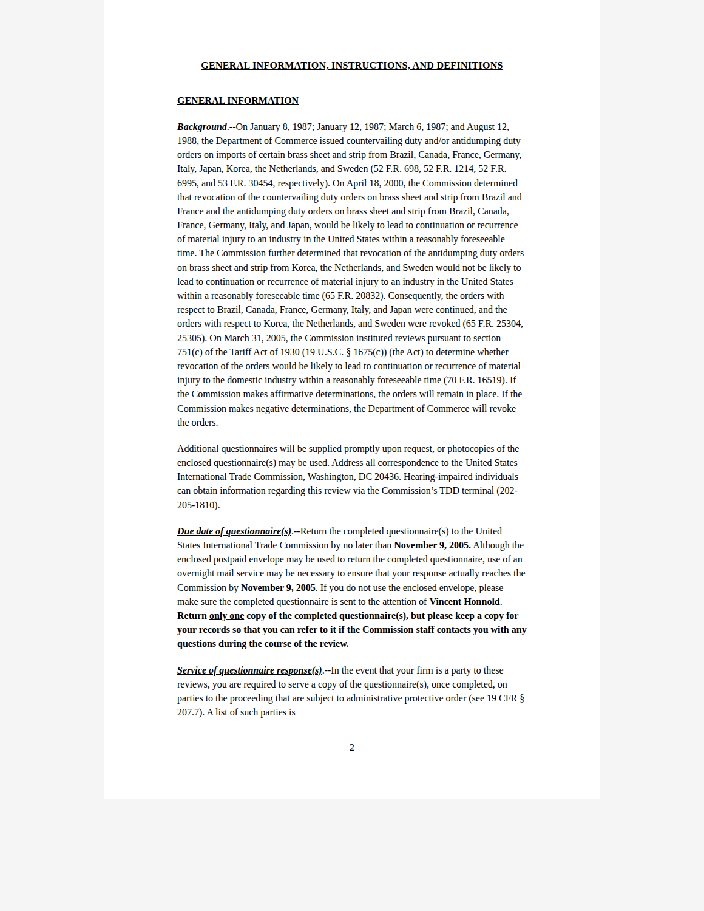GENERAL INFORMATION, INSTRUCTIONS, AND DEFINITIONS
GENERAL INFORMATION
Background.--On January 8, 1987; January 12, 1987; March 6, 1987; and August 12, 1988, the Department of Commerce issued countervailing duty and/or antidumping duty orders on imports of certain brass sheet and strip from Brazil, Canada, France, Germany, Italy, Japan, Korea, the Netherlands, and Sweden (52 F.R. 698, 52 F.R. 1214, 52 F.R. 6995, and 53 F.R. 30454, respectively). On April 18, 2000, the Commission determined that revocation of the countervailing duty orders on brass sheet and strip from Brazil and France and the antidumping duty orders on brass sheet and strip from Brazil, Canada, France, Germany, Italy, and Japan, would be likely to lead to continuation or recurrence of material injury to an industry in the United States within a reasonably foreseeable time. The Commission further determined that revocation of the antidumping duty orders on brass sheet and strip from Korea, the Netherlands, and Sweden would not be likely to lead to continuation or recurrence of material injury to an industry in the United States within a reasonably foreseeable time (65 F.R. 20832). Consequently, the orders with respect to Brazil, Canada, France, Germany, Italy, and Japan were continued, and the orders with respect to Korea, the Netherlands, and Sweden were revoked (65 F.R. 25304, 25305). On March 31, 2005, the Commission instituted reviews pursuant to section 751(c) of the Tariff Act of 1930 (19 U.S.C. § 1675(c)) (the Act) to determine whether revocation of the orders would be likely to lead to continuation or recurrence of material injury to the domestic industry within a reasonably foreseeable time (70 F.R. 16519). If the Commission makes affirmative determinations, the orders will remain in place. If the Commission makes negative determinations, the Department of Commerce will revoke the orders.
Additional questionnaires will be supplied promptly upon request, or photocopies of the enclosed questionnaire(s) may be used. Address all correspondence to the United States International Trade Commission, Washington, DC 20436. Hearing-impaired individuals can obtain information regarding this review via the Commission’s TDD terminal (202-205-1810).
Due date of questionnaire(s).--Return the completed questionnaire(s) to the United States International Trade Commission by no later than November 9, 2005. Although the enclosed postpaid envelope may be used to return the completed questionnaire, use of an overnight mail service may be necessary to ensure that your response actually reaches the Commission by November 9, 2005. If you do not use the enclosed envelope, please make sure the completed questionnaire is sent to the attention of Vincent Honnold. Return only one copy of the completed questionnaire(s), but please keep a copy for your records so that you can refer to it if the Commission staff contacts you with any questions during the course of the review.
Service of questionnaire response(s).--In the event that your firm is a party to these reviews, you are required to serve a copy of the questionnaire(s), once completed, on parties to the proceeding that are subject to administrative protective order (see 19 CFR § 207.7). A list of such parties is
2